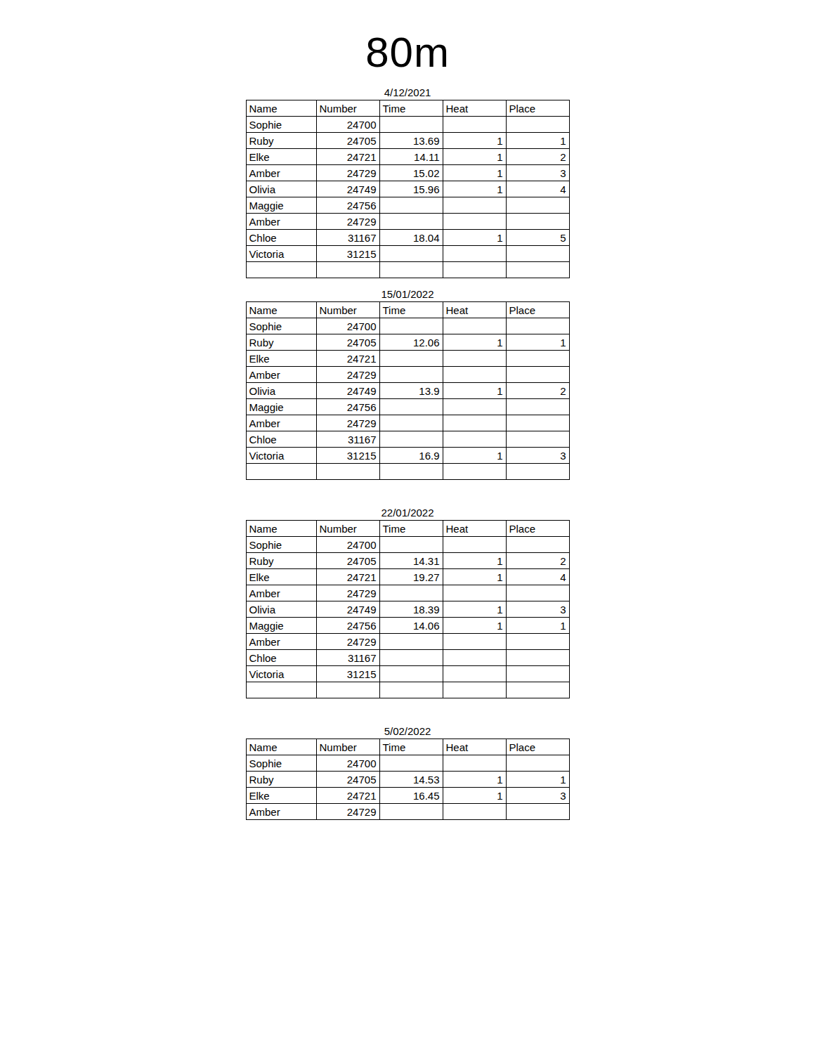80m
4/12/2021
| Name | Number | Time | Heat | Place |
| --- | --- | --- | --- | --- |
| Sophie | 24700 | | | |
| Ruby | 24705 | 13.69 | 1 | 1 |
| Elke | 24721 | 14.11 | 1 | 2 |
| Amber | 24729 | 15.02 | 1 | 3 |
| Olivia | 24749 | 15.96 | 1 | 4 |
| Maggie | 24756 | | | |
| Amber | 24729 | | | |
| Chloe | 31167 | 18.04 | 1 | 5 |
| Victoria | 31215 | | | |
15/01/2022
| Name | Number | Time | Heat | Place |
| --- | --- | --- | --- | --- |
| Sophie | 24700 | | | |
| Ruby | 24705 | 12.06 | 1 | 1 |
| Elke | 24721 | | | |
| Amber | 24729 | | | |
| Olivia | 24749 | 13.9 | 1 | 2 |
| Maggie | 24756 | | | |
| Amber | 24729 | | | |
| Chloe | 31167 | | | |
| Victoria | 31215 | 16.9 | 1 | 3 |
22/01/2022
| Name | Number | Time | Heat | Place |
| --- | --- | --- | --- | --- |
| Sophie | 24700 | | | |
| Ruby | 24705 | 14.31 | 1 | 2 |
| Elke | 24721 | 19.27 | 1 | 4 |
| Amber | 24729 | | | |
| Olivia | 24749 | 18.39 | 1 | 3 |
| Maggie | 24756 | 14.06 | 1 | 1 |
| Amber | 24729 | | | |
| Chloe | 31167 | | | |
| Victoria | 31215 | | | |
5/02/2022
| Name | Number | Time | Heat | Place |
| --- | --- | --- | --- | --- |
| Sophie | 24700 | | | |
| Ruby | 24705 | 14.53 | 1 | 1 |
| Elke | 24721 | 16.45 | 1 | 3 |
| Amber | 24729 | | | |